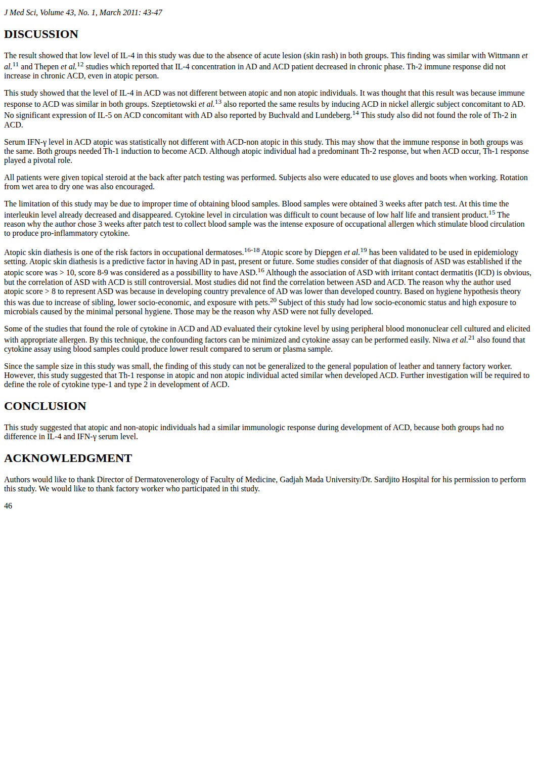J Med Sci, Volume 43, No. 1, March 2011: 43-47
DISCUSSION
The result showed that low level of IL-4 in this study was due to the absence of acute lesion (skin rash) in both groups. This finding was similar with Wittmann et al.11 and Thepen et al.12 studies which reported that IL-4 concentration in AD and ACD patient decreased in chronic phase. Th-2 immune response did not increase in chronic ACD, even in atopic person.
This study showed that the level of IL-4 in ACD was not different between atopic and non atopic individuals. It was thought that this result was because immune response to ACD was similar in both groups. Szeptietowski et al.13 also reported the same results by inducing ACD in nickel allergic subject concomitant to AD. No significant expression of IL-5 on ACD concomitant with AD also reported by Buchvald and Lundeberg.14 This study also did not found the role of Th-2 in ACD.
Serum IFN-γ level in ACD atopic was statistically not different with ACD-non atopic in this study. This may show that the immune response in both groups was the same. Both groups needed Th-1 induction to become ACD. Although atopic individual had a predominant Th-2 response, but when ACD occur, Th-1 response played a pivotal role.
All patients were given topical steroid at the back after patch testing was performed. Subjects also were educated to use gloves and boots when working. Rotation from wet area to dry one was also encouraged.
The limitation of this study may be due to improper time of obtaining blood samples. Blood samples were obtained 3 weeks after patch test. At this time the interleukin level already decreased and disappeared. Cytokine level in circulation was difficult to count because of low half life and transient product.15 The reason why the author chose 3 weeks after patch test to collect blood sample was the intense exposure of occupational allergen which stimulate blood circulation to produce pro-inflammatory cytokine.
Atopic skin diathesis is one of the risk factors in occupational dermatoses.16-18 Atopic score by Diepgen et al.19 has been validated to be used in epidemiology setting. Atopic skin diathesis is a predictive factor in having AD in past, present or future. Some studies consider of that diagnosis of ASD was established if the atopic score was > 10, score 8-9 was considered as a possibillity to have ASD.16 Although the association of ASD with irritant contact dermatitis (ICD) is obvious, but the correlation of ASD with ACD is still controversial. Most studies did not find the correlation between ASD and ACD. The reason why the author used atopic score > 8 to represent ASD was because in developing country prevalence of AD was lower than developed country. Based on hygiene hypothesis theory this was due to increase of sibling, lower socio-economic, and exposure with pets.20 Subject of this study had low socio-economic status and high exposure to microbials caused by the minimal personal hygiene. Those may be the reason why ASD were not fully developed.
Some of the studies that found the role of cytokine in ACD and AD evaluated their cytokine level by using peripheral blood mononuclear cell cultured and elicited with appropriate allergen. By this technique, the confounding factors can be minimized and cytokine assay can be performed easily. Niwa et al.21 also found that cytokine assay using blood samples could produce lower result compared to serum or plasma sample.
Since the sample size in this study was small, the finding of this study can not be generalized to the general population of leather and tannery factory worker. However, this study suggested that Th-1 response in atopic and non atopic individual acted similar when developed ACD. Further investigation will be required to define the role of cytokine type-1 and type 2 in development of ACD.
CONCLUSION
This study suggested that atopic and non-atopic individuals had a similar immunologic response during development of ACD, because both groups had no difference in IL-4 and IFN-γ serum level.
ACKNOWLEDGMENT
Authors would like to thank Director of Dermatovenerology of Faculty of Medicine, Gadjah Mada University/Dr. Sardjito Hospital for his permission to perform this study. We would like to thank factory worker who participated in thi study.
46